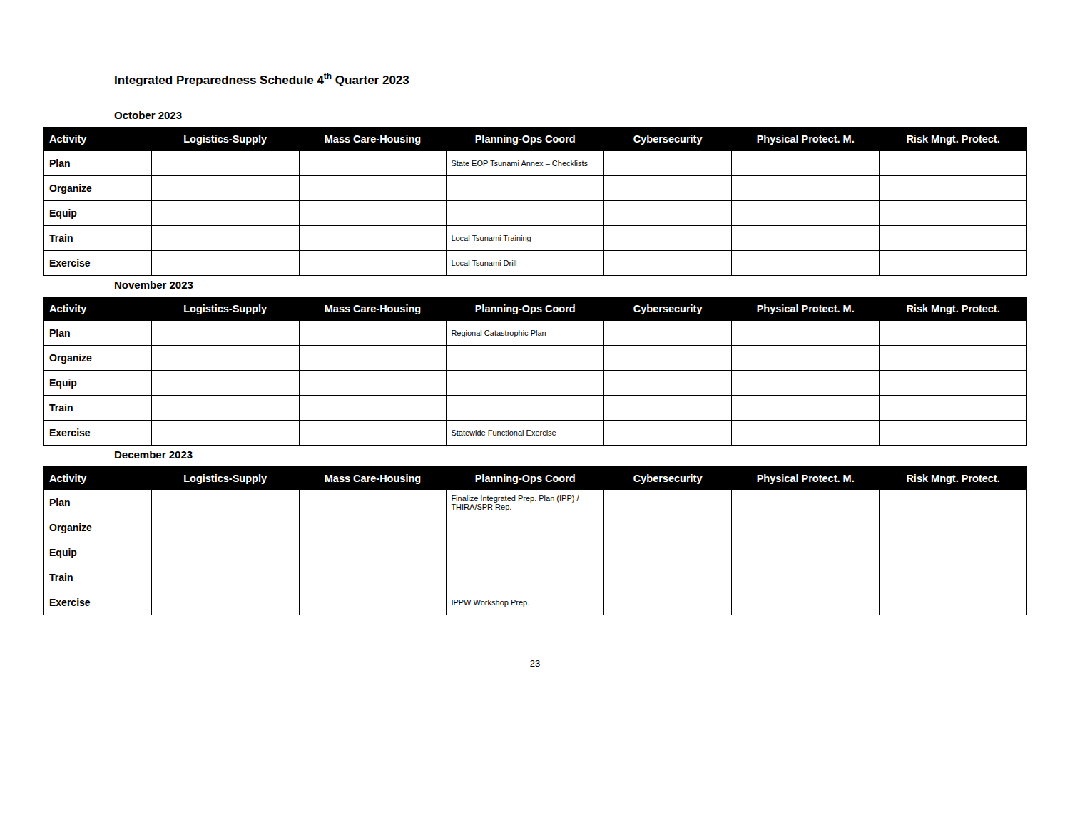Integrated Preparedness Schedule 4th Quarter 2023
October 2023
| Activity | Logistics-Supply | Mass Care-Housing | Planning-Ops Coord | Cybersecurity | Physical Protect. M. | Risk Mngt. Protect. |
| --- | --- | --- | --- | --- | --- | --- |
| Plan | | | State EOP Tsunami Annex – Checklists | | | |
| Organize | | | | | | |
| Equip | | | | | | |
| Train | | | Local Tsunami Training | | | |
| Exercise | | | Local Tsunami Drill | | | |
November 2023
| Activity | Logistics-Supply | Mass Care-Housing | Planning-Ops Coord | Cybersecurity | Physical Protect. M. | Risk Mngt. Protect. |
| --- | --- | --- | --- | --- | --- | --- |
| Plan | | | Regional Catastrophic Plan | | | |
| Organize | | | | | | |
| Equip | | | | | | |
| Train | | | | | | |
| Exercise | | | Statewide Functional Exercise | | | |
December 2023
| Activity | Logistics-Supply | Mass Care-Housing | Planning-Ops Coord | Cybersecurity | Physical Protect. M. | Risk Mngt. Protect. |
| --- | --- | --- | --- | --- | --- | --- |
| Plan | | | Finalize Integrated Prep. Plan (IPP) / THIRA/SPR Rep. | | | |
| Organize | | | | | | |
| Equip | | | | | | |
| Train | | | | | | |
| Exercise | | | IPPW Workshop Prep. | | | |
23